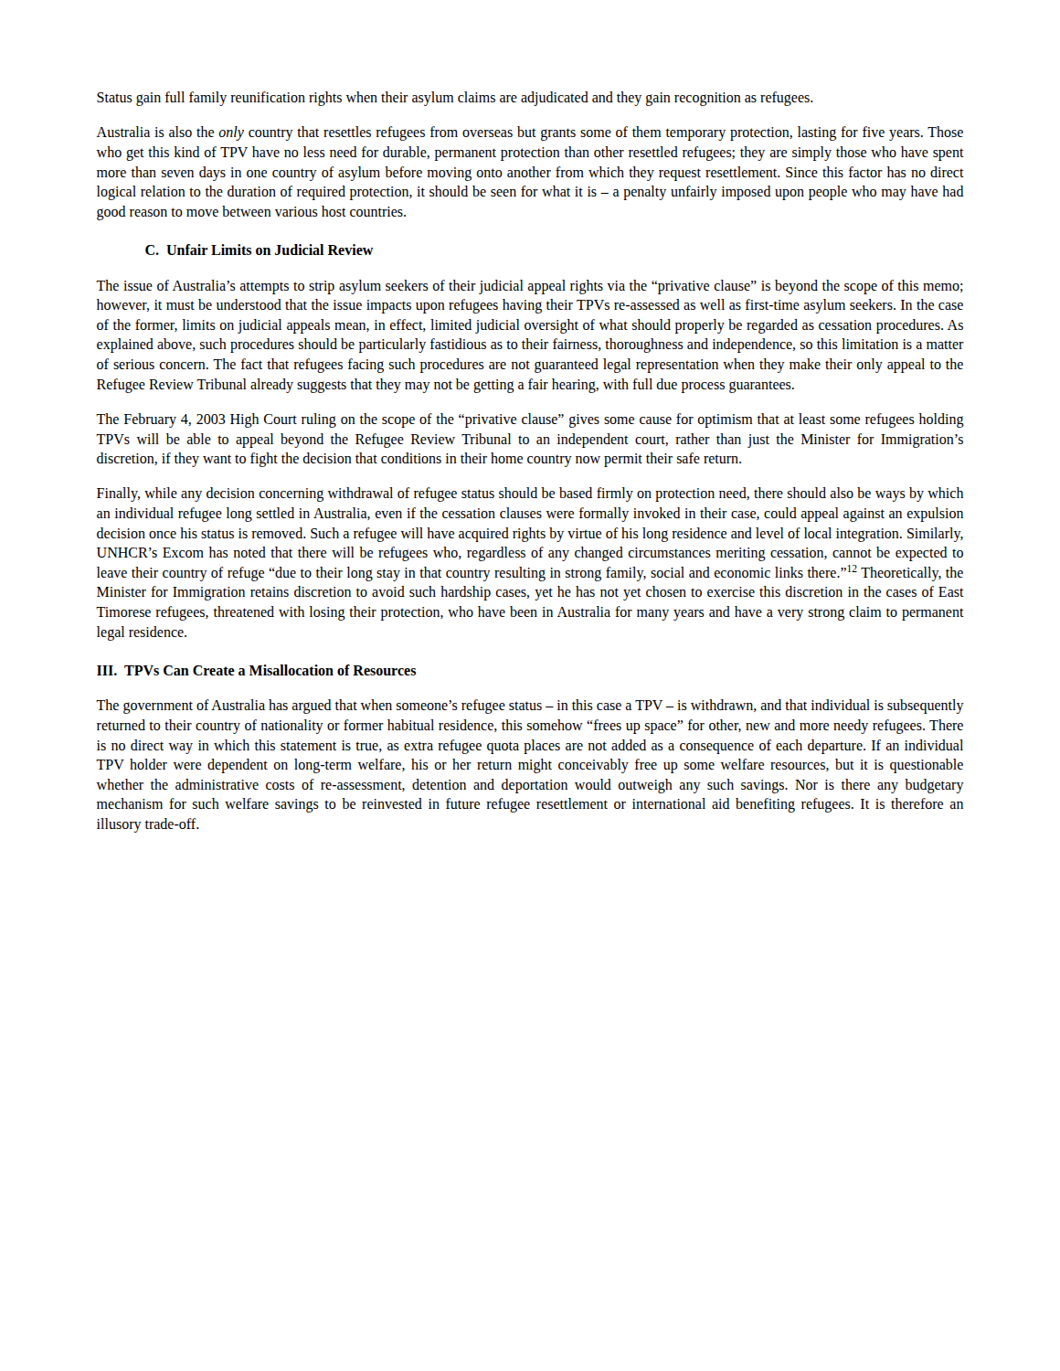Status gain full family reunification rights when their asylum claims are adjudicated and they gain recognition as refugees.
Australia is also the only country that resettles refugees from overseas but grants some of them temporary protection, lasting for five years. Those who get this kind of TPV have no less need for durable, permanent protection than other resettled refugees; they are simply those who have spent more than seven days in one country of asylum before moving onto another from which they request resettlement. Since this factor has no direct logical relation to the duration of required protection, it should be seen for what it is – a penalty unfairly imposed upon people who may have had good reason to move between various host countries.
C. Unfair Limits on Judicial Review
The issue of Australia’s attempts to strip asylum seekers of their judicial appeal rights via the “privative clause” is beyond the scope of this memo; however, it must be understood that the issue impacts upon refugees having their TPVs re-assessed as well as first-time asylum seekers. In the case of the former, limits on judicial appeals mean, in effect, limited judicial oversight of what should properly be regarded as cessation procedures. As explained above, such procedures should be particularly fastidious as to their fairness, thoroughness and independence, so this limitation is a matter of serious concern. The fact that refugees facing such procedures are not guaranteed legal representation when they make their only appeal to the Refugee Review Tribunal already suggests that they may not be getting a fair hearing, with full due process guarantees.
The February 4, 2003 High Court ruling on the scope of the “privative clause” gives some cause for optimism that at least some refugees holding TPVs will be able to appeal beyond the Refugee Review Tribunal to an independent court, rather than just the Minister for Immigration’s discretion, if they want to fight the decision that conditions in their home country now permit their safe return.
Finally, while any decision concerning withdrawal of refugee status should be based firmly on protection need, there should also be ways by which an individual refugee long settled in Australia, even if the cessation clauses were formally invoked in their case, could appeal against an expulsion decision once his status is removed. Such a refugee will have acquired rights by virtue of his long residence and level of local integration. Similarly, UNHCR’s Excom has noted that there will be refugees who, regardless of any changed circumstances meriting cessation, cannot be expected to leave their country of refuge “due to their long stay in that country resulting in strong family, social and economic links there.”12 Theoretically, the Minister for Immigration retains discretion to avoid such hardship cases, yet he has not yet chosen to exercise this discretion in the cases of East Timorese refugees, threatened with losing their protection, who have been in Australia for many years and have a very strong claim to permanent legal residence.
III. TPVs Can Create a Misallocation of Resources
The government of Australia has argued that when someone’s refugee status – in this case a TPV – is withdrawn, and that individual is subsequently returned to their country of nationality or former habitual residence, this somehow “frees up space” for other, new and more needy refugees. There is no direct way in which this statement is true, as extra refugee quota places are not added as a consequence of each departure. If an individual TPV holder were dependent on long-term welfare, his or her return might conceivably free up some welfare resources, but it is questionable whether the administrative costs of re-assessment, detention and deportation would outweigh any such savings. Nor is there any budgetary mechanism for such welfare savings to be reinvested in future refugee resettlement or international aid benefiting refugees. It is therefore an illusory trade-off.